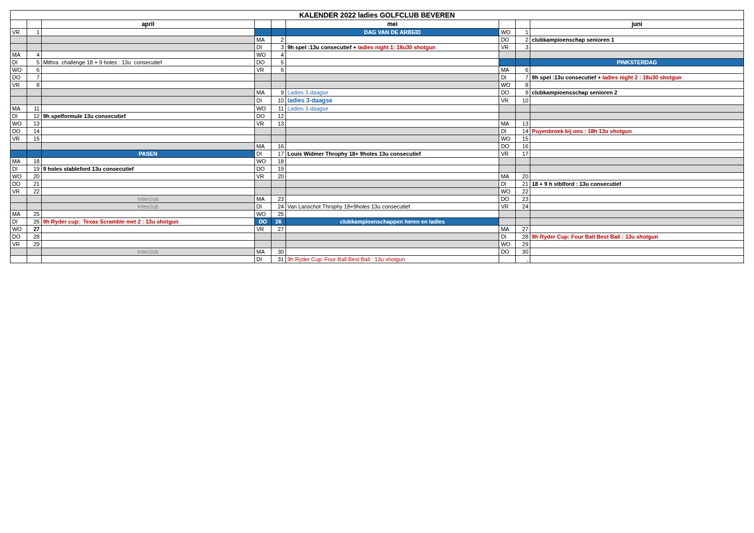| KALENDER 2022 ladies GOLFCLUB BEVEREN |
| | | april | | | mei | | | juni |
| VR | 1 | | ZO | 1 | DAG VAN DE ARBEID | WO | 1 | |
| ZA | 2 | | MA | 2 | | DO | 2 | clubkampioenschap senioren 1 |
| ZO | 3 | | DI | 3 | 9h spel :13u consecutief + ladies night 1: 18u30 shotgun | VR | 3 | |
| MA | 4 | | WO | 4 | | ZA | 4 | |
| DI | 5 | Mithra challenge 18 + 9 holes : 13u consecutief | DO | 5 | | ZO | 5 | PINKSTERDAG |
| WO | 6 | | VR | 6 | | MA | 6 | |
| DO | 7 | | ZA | 7 | | DI | 7 | 9h spel :13u consecutief + ladies night 2 : 18u30 shotgun |
| VR | 8 | | ZO | 8 | | WO | 8 | |
| ZA | 9 | | MA | 9 | Ladies 3-daagse | DO | 9 | clubkampioensschap senioren 2 |
| ZO | 10 | | DI | 10 | ladies 3-daagse | VR | 10 | |
| MA | 11 | | WO | 11 | Ladies 3-daagse | ZA | 11 | |
| DI | 12 | 9h spelformule 13u consecutief | DO | 12 | | ZO | 12 | |
| WO | 13 | | VR | 13 | | MA | 13 | |
| DO | 14 | | ZA | 14 | | DI | 14 | Puyenbroek bij ons : 18h 13u shotgun |
| VR | 15 | | ZO | 15 | | WO | 15 | |
| ZA | 16 | | MA | 16 | | DO | 16 | |
| ZO | 17 | PASEN | DI | 17 | Louis Widmer Throphy 18+ 9holes 13u consecutief | VR | 17 | |
| MA | 18 | | WO | 18 | | ZA | 18 | |
| DI | 19 | 9 holes stableford 13u consecutief | DO | 19 | | ZO | 19 | |
| WO | 20 | | VR | 20 | | MA | 20 | |
| DO | 21 | | ZA | 21 | | DI | 21 | 18 + 9 h stblford : 13u consecutief |
| VR | 22 | | ZO | 22 | | WO | 22 | |
| ZA | 23 | Interclub | MA | 23 | | DO | 23 | |
| ZO | 24 | Interclub | DI | 24 | Van Lanschot Throphy 18+9holes 13u consecutief | VR | 24 | |
| MA | 25 | | WO | 25 | | ZA | 25 | |
| DI | 26 | 9h Ryder cup: Texas Scramble met 2 : 13u shotgun | DO | 26 | clubkampioenschappen heren en ladies | ZO | 26 | |
| WO | 27 | | VR | 27 | | MA | 27 | |
| DO | 28 | | ZA | 28 | | DI | 28 | 9h Ryder Cup: Four Ball Best Ball : 13u shotgun |
| VR | 29 | | ZO | 29 | | WO | 29 | |
| ZA | 30 | Interclub | MA | 30 | | DO | 30 | |
| | | | DI | 31 | 9h Ryder Cup: Four Ball Best Ball : 13u shotgun | | , | |